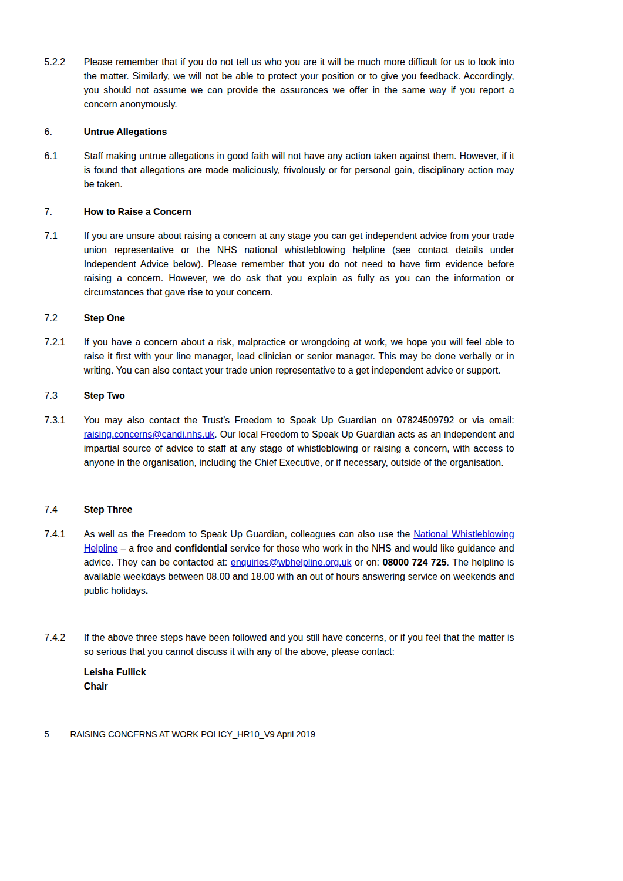5.2.2
Please remember that if you do not tell us who you are it will be much more difficult for us to look into the matter. Similarly, we will not be able to protect your position or to give you feedback. Accordingly, you should not assume we can provide the assurances we offer in the same way if you report a concern anonymously.
6. Untrue Allegations
6.1
Staff making untrue allegations in good faith will not have any action taken against them. However, if it is found that allegations are made maliciously, frivolously or for personal gain, disciplinary action may be taken.
7. How to Raise a Concern
7.1
If you are unsure about raising a concern at any stage you can get independent advice from your trade union representative or the NHS national whistleblowing helpline (see contact details under Independent Advice below). Please remember that you do not need to have firm evidence before raising a concern. However, we do ask that you explain as fully as you can the information or circumstances that gave rise to your concern.
7.2 Step One
7.2.1
If you have a concern about a risk, malpractice or wrongdoing at work, we hope you will feel able to raise it first with your line manager, lead clinician or senior manager. This may be done verbally or in writing. You can also contact your trade union representative to a get independent advice or support.
7.3 Step Two
7.3.1
You may also contact the Trust’s Freedom to Speak Up Guardian on 07824509792 or via email: raising.concerns@candi.nhs.uk. Our local Freedom to Speak Up Guardian acts as an independent and impartial source of advice to staff at any stage of whistleblowing or raising a concern, with access to anyone in the organisation, including the Chief Executive, or if necessary, outside of the organisation.
7.4 Step Three
7.4.1
As well as the Freedom to Speak Up Guardian, colleagues can also use the National Whistleblowing Helpline – a free and confidential service for those who work in the NHS and would like guidance and advice. They can be contacted at: enquiries@wbhelpline.org.uk or on: 08000 724 725. The helpline is available weekdays between 08.00 and 18.00 with an out of hours answering service on weekends and public holidays.
7.4.2
If the above three steps have been followed and you still have concerns, or if you feel that the matter is so serious that you cannot discuss it with any of the above, please contact:
Leisha Fullick
Chair
5 RAISING CONCERNS AT WORK POLICY_HR10_V9 April 2019